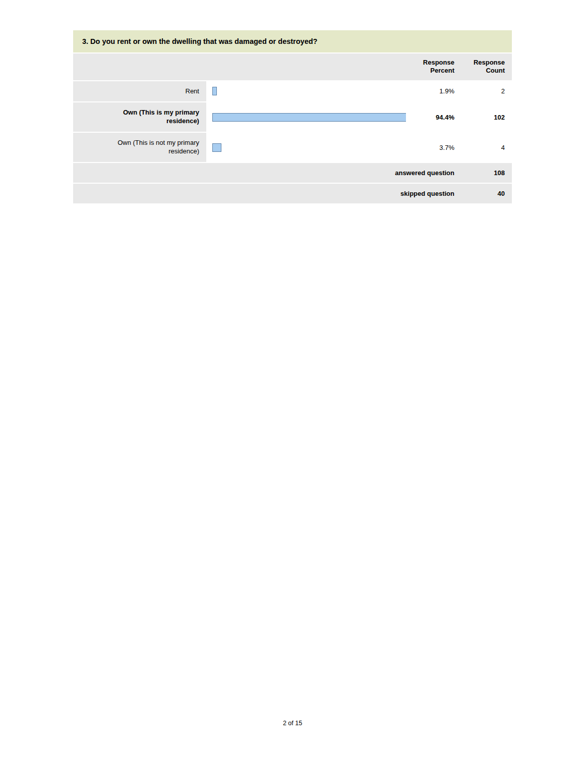| 3. Do you rent or own the dwelling that was damaged or destroyed? |
| | | Response Percent | Response Count |
| Rent | | 1.9% | 2 |
| Own (This is my primary residence) | | 94.4% | 102 |
| Own (This is not my primary residence) | | 3.7% | 4 |
| answered question | 108 |
| skipped question | 40 |
2 of 15